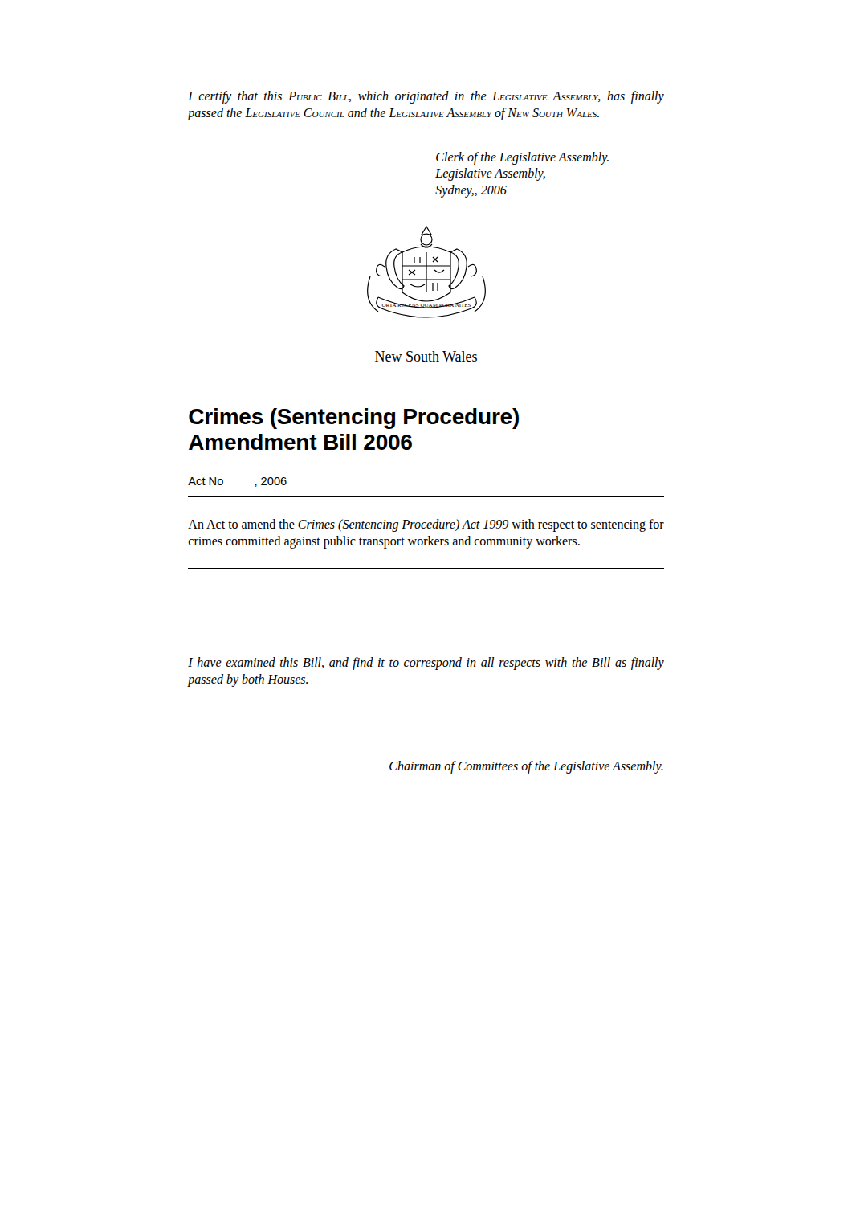I certify that this Public Bill, which originated in the Legislative Assembly, has finally passed the Legislative Council and the Legislative Assembly of New South Wales.
Clerk of the Legislative Assembly. Legislative Assembly, Sydney,, 2006
New South Wales
Crimes (Sentencing Procedure)
Amendment Bill 2006
Act No , 2006
An Act to amend the Crimes (Sentencing Procedure) Act 1999 with respect to sentencing for crimes committed against public transport workers and community workers.
I have examined this Bill, and find it to correspond in all respects with the Bill as finally passed by both Houses.
Chairman of Committees of the Legislative Assembly.